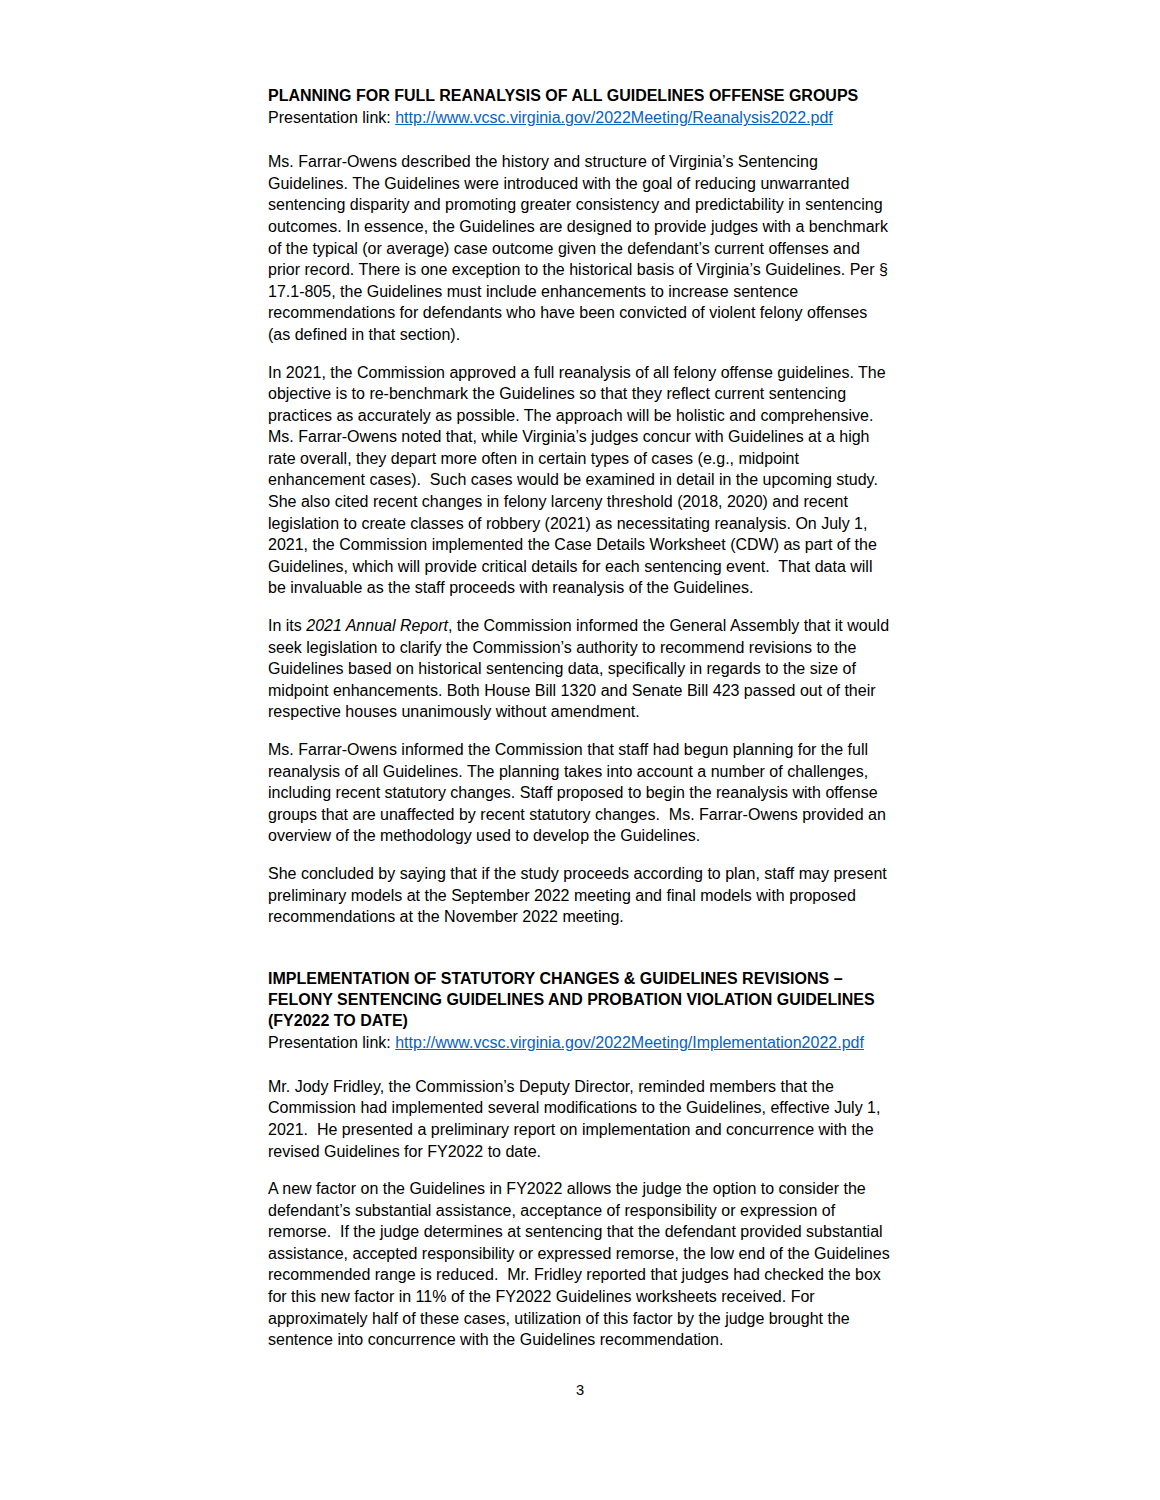PLANNING FOR FULL REANALYSIS OF ALL GUIDELINES OFFENSE GROUPS
Presentation link: http://www.vcsc.virginia.gov/2022Meeting/Reanalysis2022.pdf
Ms. Farrar-Owens described the history and structure of Virginia’s Sentencing Guidelines. The Guidelines were introduced with the goal of reducing unwarranted sentencing disparity and promoting greater consistency and predictability in sentencing outcomes. In essence, the Guidelines are designed to provide judges with a benchmark of the typical (or average) case outcome given the defendant’s current offenses and prior record. There is one exception to the historical basis of Virginia’s Guidelines. Per § 17.1-805, the Guidelines must include enhancements to increase sentence recommendations for defendants who have been convicted of violent felony offenses (as defined in that section).
In 2021, the Commission approved a full reanalysis of all felony offense guidelines. The objective is to re-benchmark the Guidelines so that they reflect current sentencing practices as accurately as possible. The approach will be holistic and comprehensive. Ms. Farrar-Owens noted that, while Virginia’s judges concur with Guidelines at a high rate overall, they depart more often in certain types of cases (e.g., midpoint enhancement cases). Such cases would be examined in detail in the upcoming study. She also cited recent changes in felony larceny threshold (2018, 2020) and recent legislation to create classes of robbery (2021) as necessitating reanalysis. On July 1, 2021, the Commission implemented the Case Details Worksheet (CDW) as part of the Guidelines, which will provide critical details for each sentencing event. That data will be invaluable as the staff proceeds with reanalysis of the Guidelines.
In its 2021 Annual Report, the Commission informed the General Assembly that it would seek legislation to clarify the Commission’s authority to recommend revisions to the Guidelines based on historical sentencing data, specifically in regards to the size of midpoint enhancements. Both House Bill 1320 and Senate Bill 423 passed out of their respective houses unanimously without amendment.
Ms. Farrar-Owens informed the Commission that staff had begun planning for the full reanalysis of all Guidelines. The planning takes into account a number of challenges, including recent statutory changes. Staff proposed to begin the reanalysis with offense groups that are unaffected by recent statutory changes. Ms. Farrar-Owens provided an overview of the methodology used to develop the Guidelines.
She concluded by saying that if the study proceeds according to plan, staff may present preliminary models at the September 2022 meeting and final models with proposed recommendations at the November 2022 meeting.
IMPLEMENTATION OF STATUTORY CHANGES & GUIDELINES REVISIONS –
FELONY SENTENCING GUIDELINES AND PROBATION VIOLATION GUIDELINES (FY2022 TO DATE)
Presentation link: http://www.vcsc.virginia.gov/2022Meeting/Implementation2022.pdf
Mr. Jody Fridley, the Commission’s Deputy Director, reminded members that the Commission had implemented several modifications to the Guidelines, effective July 1, 2021. He presented a preliminary report on implementation and concurrence with the revised Guidelines for FY2022 to date.
A new factor on the Guidelines in FY2022 allows the judge the option to consider the defendant’s substantial assistance, acceptance of responsibility or expression of remorse. If the judge determines at sentencing that the defendant provided substantial assistance, accepted responsibility or expressed remorse, the low end of the Guidelines recommended range is reduced. Mr. Fridley reported that judges had checked the box for this new factor in 11% of the FY2022 Guidelines worksheets received. For approximately half of these cases, utilization of this factor by the judge brought the sentence into concurrence with the Guidelines recommendation.
3